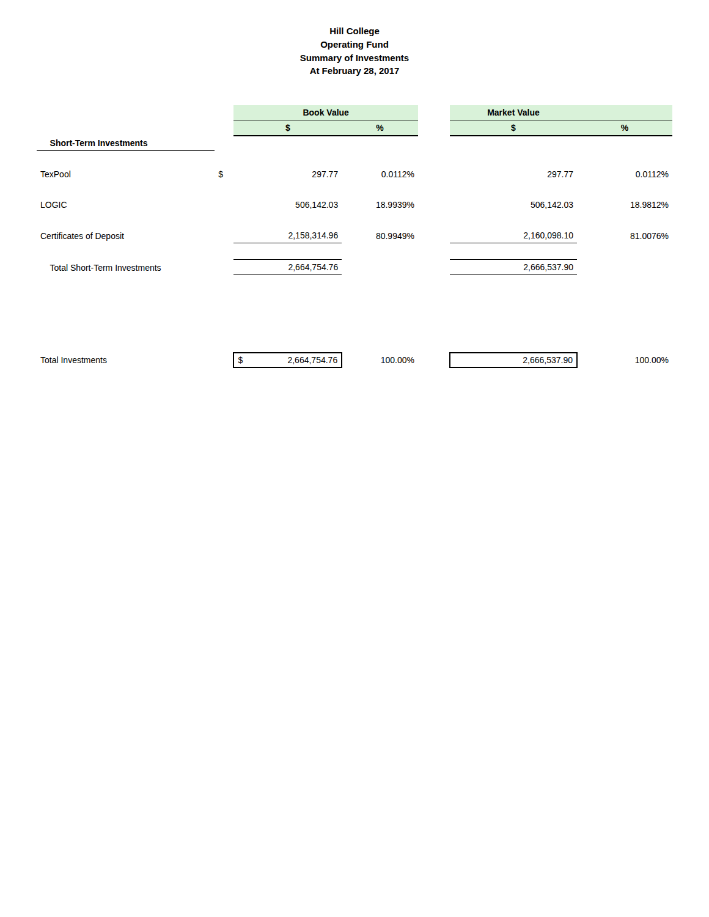Hill College
Operating Fund
Summary of Investments
At February 28, 2017
| | | Book Value | | Market Value | |
| | | $ | % | | $ | % |
| Short-Term Investments | |
| TexPool | $ | 297.77 | 0.0112% | | 297.77 | 0.0112% |
| LOGIC | | 506,142.03 | 18.9939% | | 506,142.03 | 18.9812% |
| Certificates of Deposit | | 2,158,314.96 | 80.9949% | | 2,160,098.10 | 81.0076% |
| Total Short-Term Investments | | 2,664,754.76 | | | 2,666,537.90 | |
| Total Investments | | $ 2,664,754.76 | 100.00% | | 2,666,537.90 | 100.00% |